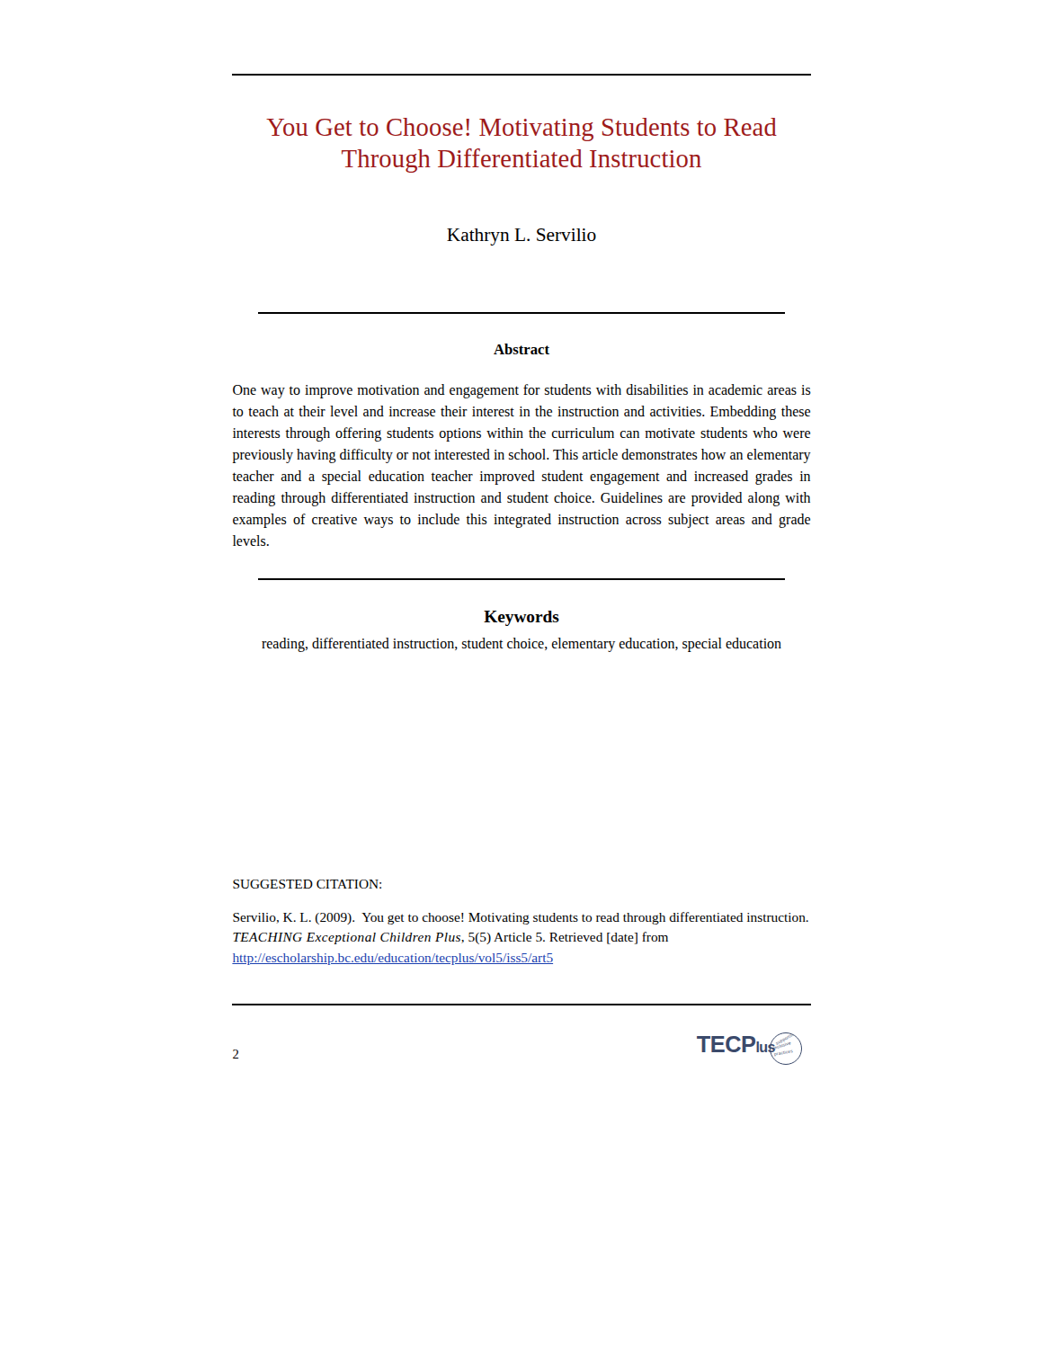You Get to Choose! Motivating Students to Read Through Differentiated Instruction
Kathryn L. Servilio
Abstract
One way to improve motivation and engagement for students with disabilities in academic areas is to teach at their level and increase their interest in the instruction and activities. Embedding these interests through offering students options within the curriculum can motivate students who were previously having difficulty or not interested in school. This article demonstrates how an elementary teacher and a special education teacher improved student engagement and increased grades in reading through differentiated instruction and student choice. Guidelines are provided along with examples of creative ways to include this integrated instruction across subject areas and grade levels.
Keywords
reading, differentiated instruction, student choice, elementary education, special education
SUGGESTED CITATION:
Servilio, K. L. (2009). You get to choose! Motivating students to read through differentiated instruction. TEACHING Exceptional Children Plus, 5(5) Article 5. Retrieved [date] from http://escholarship.bc.edu/education/tecplus/vol5/iss5/art5
2
TECPlus supporting inclusive practices